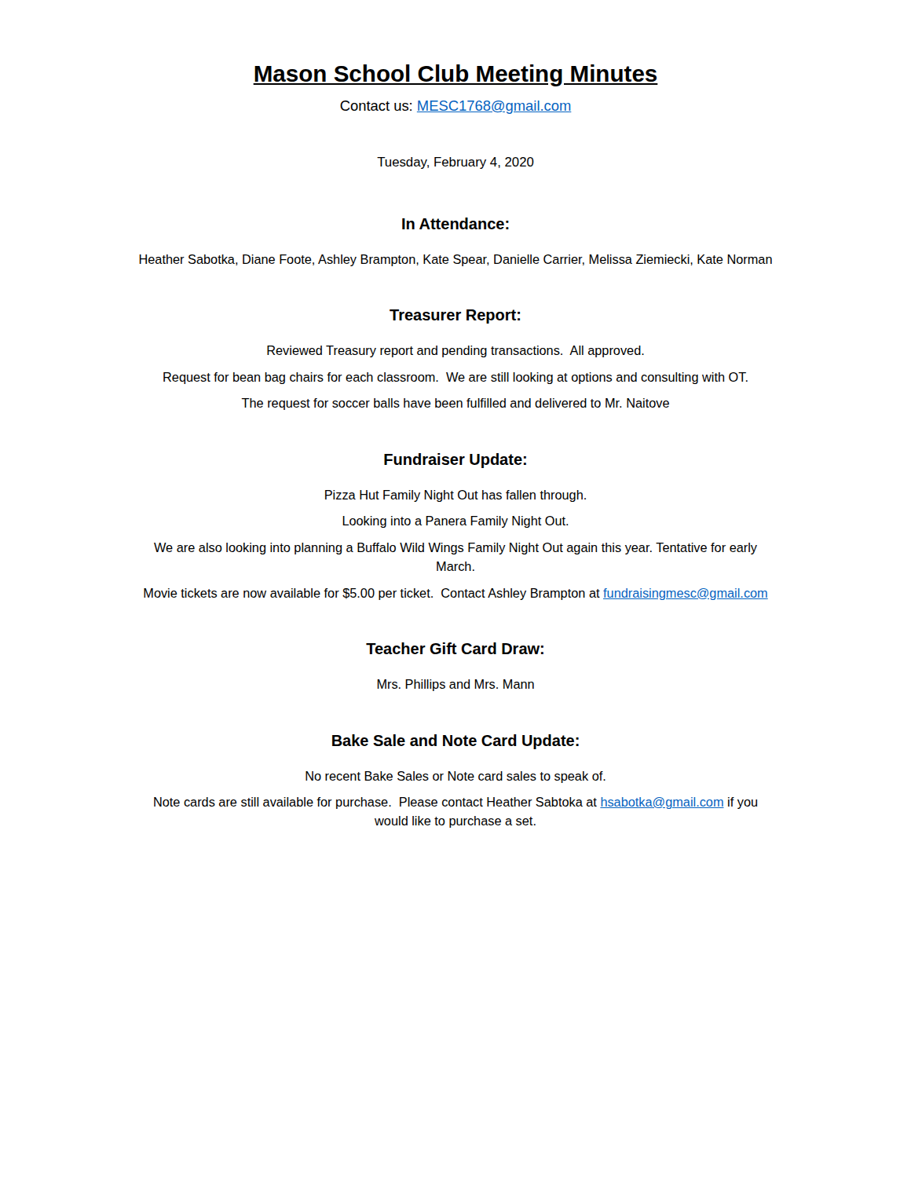Mason School Club Meeting Minutes
Contact us: MESC1768@gmail.com
Tuesday, February 4, 2020
In Attendance:
Heather Sabotka, Diane Foote, Ashley Brampton, Kate Spear, Danielle Carrier, Melissa Ziemiecki, Kate Norman
Treasurer Report:
Reviewed Treasury report and pending transactions. All approved.
Request for bean bag chairs for each classroom. We are still looking at options and consulting with OT.
The request for soccer balls have been fulfilled and delivered to Mr. Naitove
Fundraiser Update:
Pizza Hut Family Night Out has fallen through.
Looking into a Panera Family Night Out.
We are also looking into planning a Buffalo Wild Wings Family Night Out again this year. Tentative for early March.
Movie tickets are now available for $5.00 per ticket. Contact Ashley Brampton at fundraisingmesc@gmail.com
Teacher Gift Card Draw:
Mrs. Phillips and Mrs. Mann
Bake Sale and Note Card Update:
No recent Bake Sales or Note card sales to speak of.
Note cards are still available for purchase. Please contact Heather Sabtoka at hsabotka@gmail.com if you would like to purchase a set.